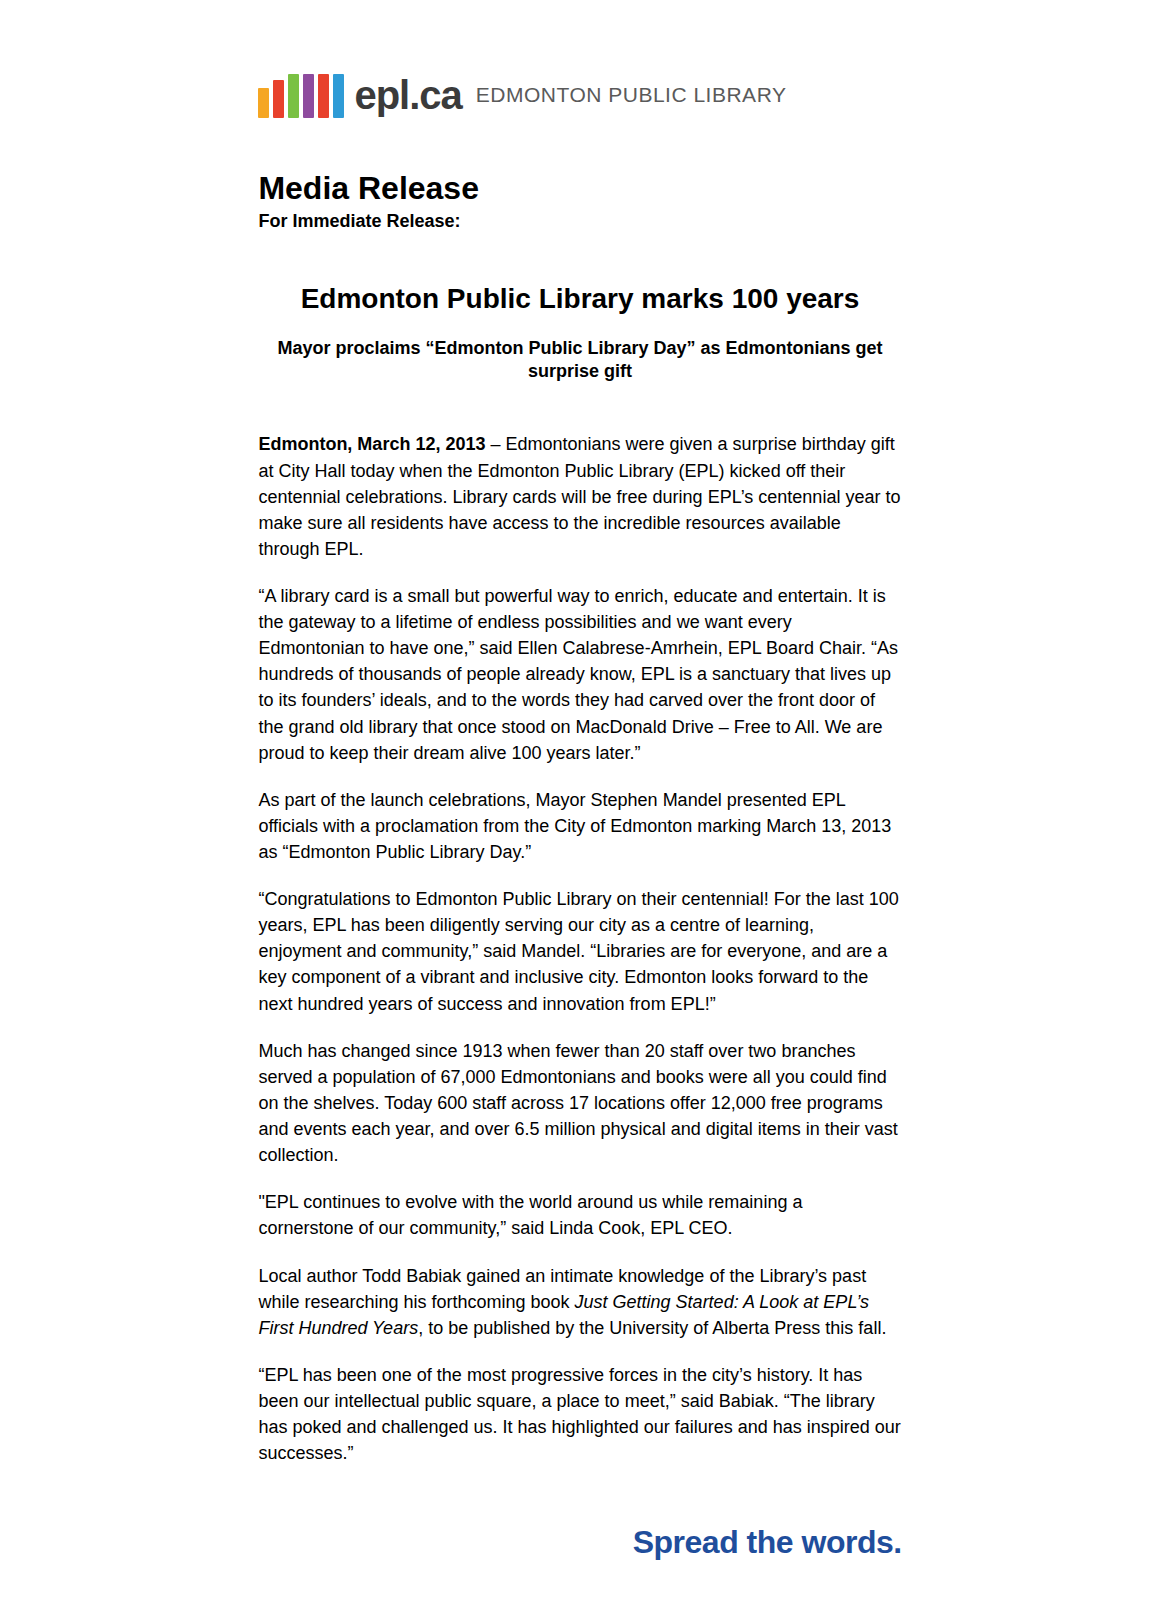epl.ca
EDMONTON PUBLIC LIBRARY
Media Release
For Immediate Release:
Edmonton Public Library marks 100 years
Mayor proclaims “Edmonton Public Library Day” as Edmontonians get surprise gift
Edmonton, March 12, 2013 – Edmontonians were given a surprise birthday gift at City Hall today when the Edmonton Public Library (EPL) kicked off their centennial celebrations. Library cards will be free during EPL’s centennial year to make sure all residents have access to the incredible resources available through EPL.
“A library card is a small but powerful way to enrich, educate and entertain. It is the gateway to a lifetime of endless possibilities and we want every Edmontonian to have one,” said Ellen Calabrese-Amrhein, EPL Board Chair. “As hundreds of thousands of people already know, EPL is a sanctuary that lives up to its founders’ ideals, and to the words they had carved over the front door of the grand old library that once stood on MacDonald Drive – Free to All. We are proud to keep their dream alive 100 years later.”
As part of the launch celebrations, Mayor Stephen Mandel presented EPL officials with a proclamation from the City of Edmonton marking March 13, 2013 as “Edmonton Public Library Day.”
“Congratulations to Edmonton Public Library on their centennial! For the last 100 years, EPL has been diligently serving our city as a centre of learning, enjoyment and community,” said Mandel. “Libraries are for everyone, and are a key component of a vibrant and inclusive city. Edmonton looks forward to the next hundred years of success and innovation from EPL!”
Much has changed since 1913 when fewer than 20 staff over two branches served a population of 67,000 Edmontonians and books were all you could find on the shelves. Today 600 staff across 17 locations offer 12,000 free programs and events each year, and over 6.5 million physical and digital items in their vast collection.
"EPL continues to evolve with the world around us while remaining a cornerstone of our community,” said Linda Cook, EPL CEO.
Local author Todd Babiak gained an intimate knowledge of the Library’s past while researching his forthcoming book Just Getting Started: A Look at EPL’s First Hundred Years, to be published by the University of Alberta Press this fall.
“EPL has been one of the most progressive forces in the city’s history. It has been our intellectual public square, a place to meet,” said Babiak. “The library has poked and challenged us. It has highlighted our failures and has inspired our successes.”
Spread the words.